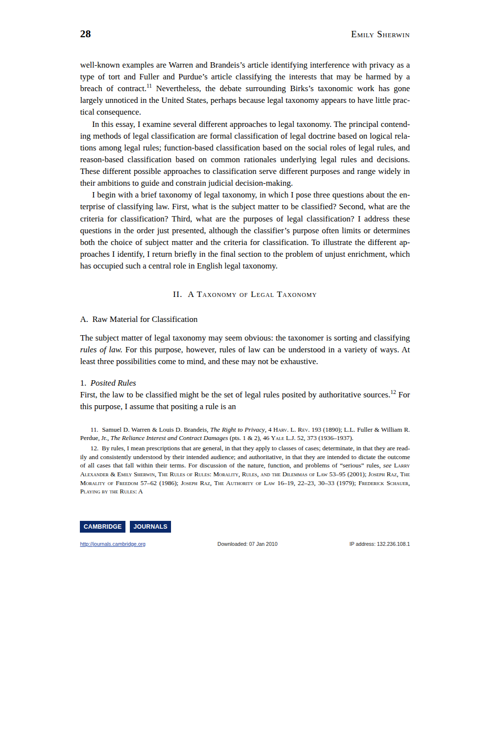28
Emily Sherwin
well-known examples are Warren and Brandeis’s article identifying interference with privacy as a type of tort and Fuller and Purdue’s article classifying the interests that may be harmed by a breach of contract.11 Nevertheless, the debate surrounding Birks’s taxonomic work has gone largely unnoticed in the United States, perhaps because legal taxonomy appears to have little practical consequence.
In this essay, I examine several different approaches to legal taxonomy. The principal contending methods of legal classification are formal classification of legal doctrine based on logical relations among legal rules; function-based classification based on the social roles of legal rules, and reason-based classification based on common rationales underlying legal rules and decisions. These different possible approaches to classification serve different purposes and range widely in their ambitions to guide and constrain judicial decision-making.
I begin with a brief taxonomy of legal taxonomy, in which I pose three questions about the enterprise of classifying law. First, what is the subject matter to be classified? Second, what are the criteria for classification? Third, what are the purposes of legal classification? I address these questions in the order just presented, although the classifier’s purpose often limits or determines both the choice of subject matter and the criteria for classification. To illustrate the different approaches I identify, I return briefly in the final section to the problem of unjust enrichment, which has occupied such a central role in English legal taxonomy.
II. A Taxonomy of Legal Taxonomy
A. Raw Material for Classification
The subject matter of legal taxonomy may seem obvious: the taxonomer is sorting and classifying rules of law. For this purpose, however, rules of law can be understood in a variety of ways. At least three possibilities come to mind, and these may not be exhaustive.
1. Posited Rules
First, the law to be classified might be the set of legal rules posited by authoritative sources.12 For this purpose, I assume that positing a rule is an
11. Samuel D. Warren & Louis D. Brandeis, The Right to Privacy, 4 Harv. L. Rev. 193 (1890); L.L. Fuller & William R. Perdue, Jr., The Reliance Interest and Contract Damages (pts. 1 & 2), 46 Yale L.J. 52, 373 (1936–1937).
12. By rules, I mean prescriptions that are general, in that they apply to classes of cases; determinate, in that they are readily and consistently understood by their intended audience; and authoritative, in that they are intended to dictate the outcome of all cases that fall within their terms. For discussion of the nature, function, and problems of “serious” rules, see Larry Alexander & Emily Sherwin, The Rules of Rules: Morality, Rules, and the Dilemmas of Law 53–95 (2001); Joseph Raz, The Morality of Freedom 57–62 (1986); Joseph Raz, The Authority of Law 16–19, 22–23, 30–33 (1979); Frederick Schauer, Playing by the Rules: A
CAMBRIDGE
JOURNALS
http://journals.cambridge.org Downloaded: 07 Jan 2010 IP address: 132.236.108.1